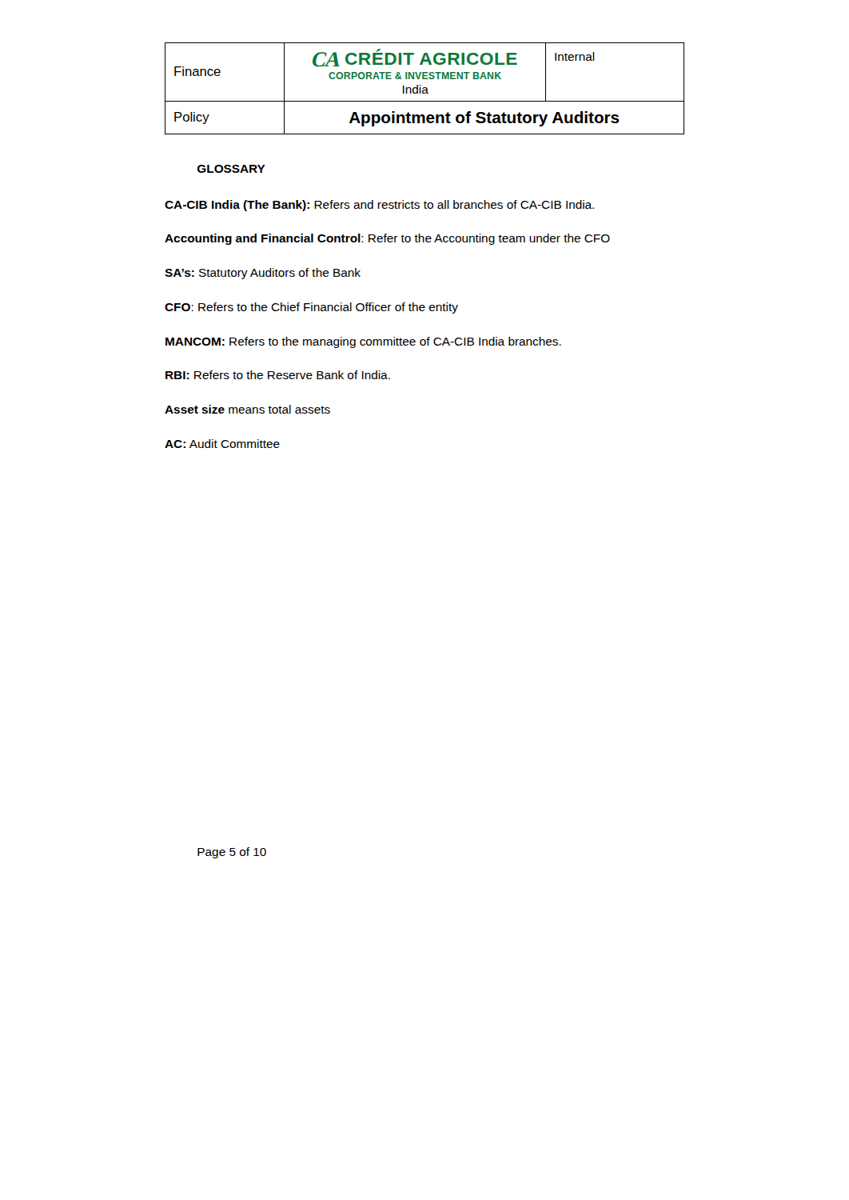| Finance | CA CRÉDIT AGRICOLE CORPORATE & INVESTMENT BANK India | Internal |
| Policy | Appointment of Statutory Auditors |
GLOSSARY
CA-CIB India (The Bank): Refers and restricts to all branches of CA-CIB India.
Accounting and Financial Control: Refer to the Accounting team under the CFO
SA’s: Statutory Auditors of the Bank
CFO: Refers to the Chief Financial Officer of the entity
MANCOM: Refers to the managing committee of CA-CIB India branches.
RBI: Refers to the Reserve Bank of India.
Asset size means total assets
AC: Audit Committee
Page 5 of 10